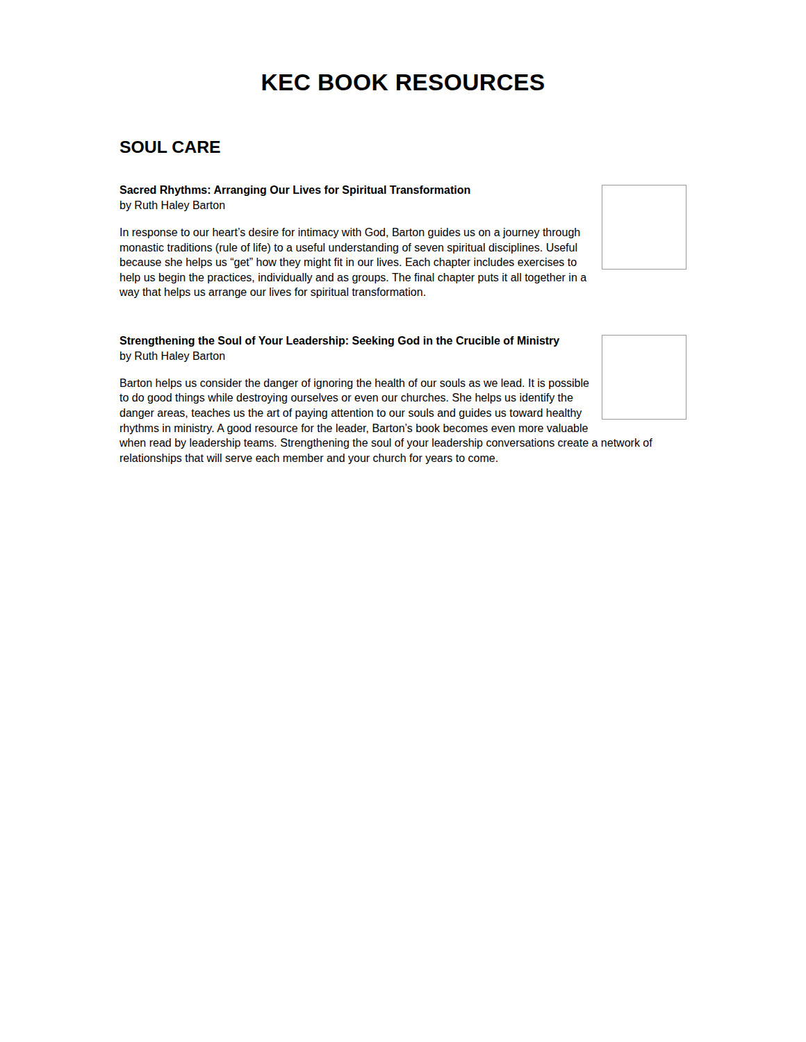KEC BOOK RESOURCES
SOUL CARE
Sacred Rhythms: Arranging Our Lives for Spiritual Transformation
by Ruth Haley Barton
In response to our heart’s desire for intimacy with God, Barton guides us on a journey through monastic traditions (rule of life) to a useful understanding of seven spiritual disciplines. Useful because she helps us “get” how they might fit in our lives. Each chapter includes exercises to help us begin the practices, individually and as groups. The final chapter puts it all together in a way that helps us arrange our lives for spiritual transformation.
Strengthening the Soul of Your Leadership: Seeking God in the Crucible of Ministry
by Ruth Haley Barton
Barton helps us consider the danger of ignoring the health of our souls as we lead. It is possible to do good things while destroying ourselves or even our churches. She helps us identify the danger areas, teaches us the art of paying attention to our souls and guides us toward healthy rhythms in ministry. A good resource for the leader, Barton’s book becomes even more valuable when read by leadership teams. Strengthening the soul of your leadership conversations create a network of relationships that will serve each member and your church for years to come.